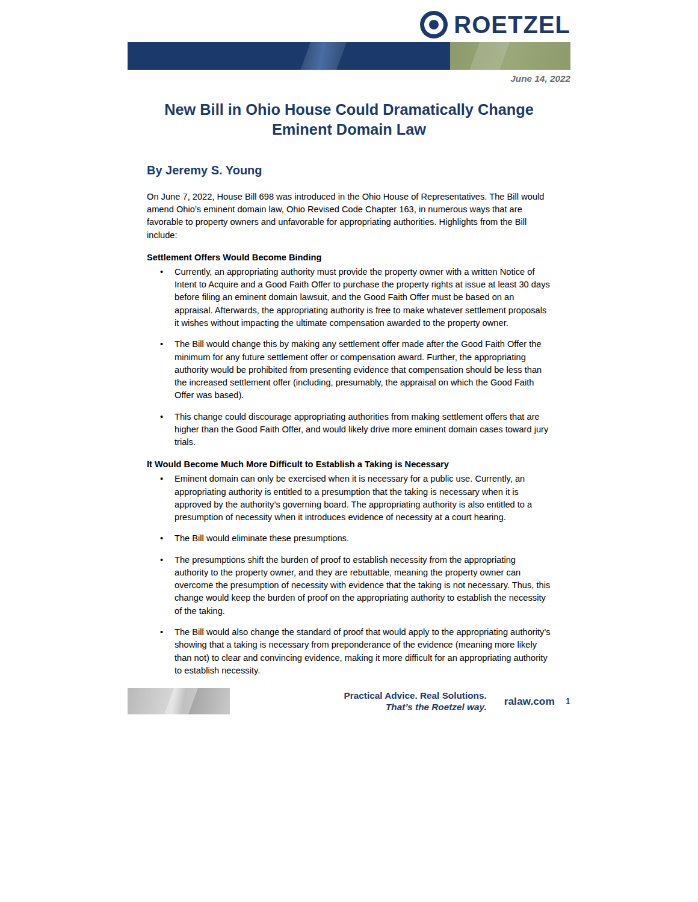ROETZEL
June 14, 2022
New Bill in Ohio House Could Dramatically Change
Eminent Domain Law
By Jeremy S. Young
On June 7, 2022, House Bill 698 was introduced in the Ohio House of Representatives. The Bill would amend Ohio’s eminent domain law, Ohio Revised Code Chapter 163, in numerous ways that are favorable to property owners and unfavorable for appropriating authorities. Highlights from the Bill include:
Settlement Offers Would Become Binding
Currently, an appropriating authority must provide the property owner with a written Notice of Intent to Acquire and a Good Faith Offer to purchase the property rights at issue at least 30 days before filing an eminent domain lawsuit, and the Good Faith Offer must be based on an appraisal. Afterwards, the appropriating authority is free to make whatever settlement proposals it wishes without impacting the ultimate compensation awarded to the property owner.
The Bill would change this by making any settlement offer made after the Good Faith Offer the minimum for any future settlement offer or compensation award. Further, the appropriating authority would be prohibited from presenting evidence that compensation should be less than the increased settlement offer (including, presumably, the appraisal on which the Good Faith Offer was based).
This change could discourage appropriating authorities from making settlement offers that are higher than the Good Faith Offer, and would likely drive more eminent domain cases toward jury trials.
It Would Become Much More Difficult to Establish a Taking is Necessary
Eminent domain can only be exercised when it is necessary for a public use. Currently, an appropriating authority is entitled to a presumption that the taking is necessary when it is approved by the authority’s governing board. The appropriating authority is also entitled to a presumption of necessity when it introduces evidence of necessity at a court hearing.
The Bill would eliminate these presumptions.
The presumptions shift the burden of proof to establish necessity from the appropriating authority to the property owner, and they are rebuttable, meaning the property owner can overcome the presumption of necessity with evidence that the taking is not necessary. Thus, this change would keep the burden of proof on the appropriating authority to establish the necessity of the taking.
The Bill would also change the standard of proof that would apply to the appropriating authority’s showing that a taking is necessary from preponderance of the evidence (meaning more likely than not) to clear and convincing evidence, making it more difficult for an appropriating authority to establish necessity.
Practical Advice. Real Solutions.
That’s the Roetzel way.
ralaw.com
1